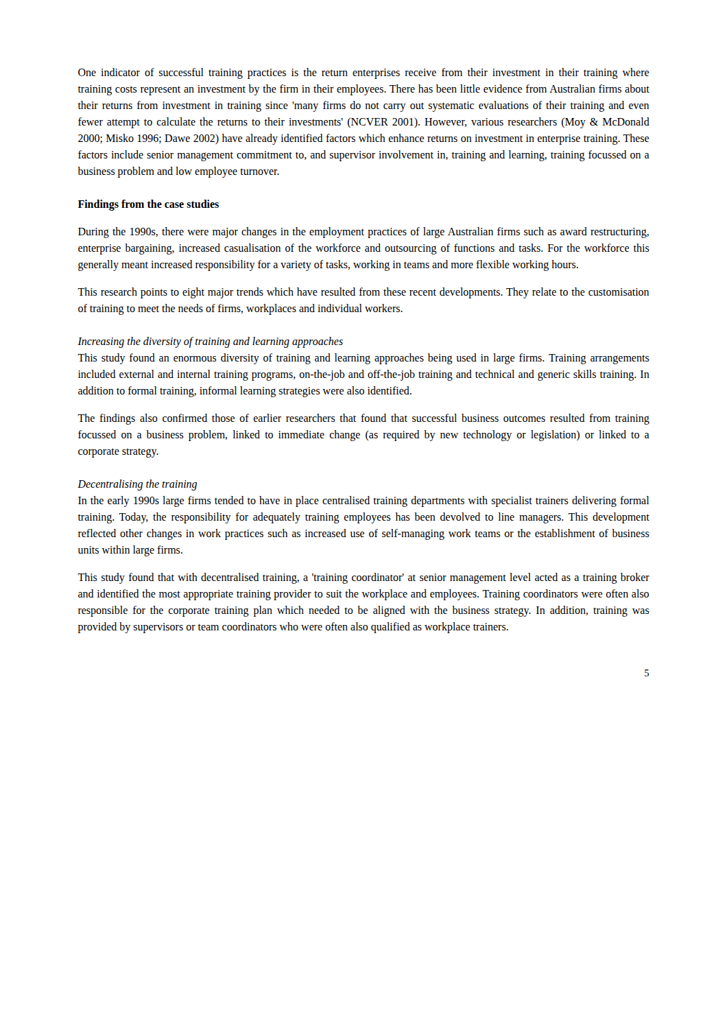One indicator of successful training practices is the return enterprises receive from their investment in their training where training costs represent an investment by the firm in their employees. There has been little evidence from Australian firms about their returns from investment in training since 'many firms do not carry out systematic evaluations of their training and even fewer attempt to calculate the returns to their investments' (NCVER 2001). However, various researchers (Moy & McDonald 2000; Misko 1996; Dawe 2002) have already identified factors which enhance returns on investment in enterprise training. These factors include senior management commitment to, and supervisor involvement in, training and learning, training focussed on a business problem and low employee turnover.
Findings from the case studies
During the 1990s, there were major changes in the employment practices of large Australian firms such as award restructuring, enterprise bargaining, increased casualisation of the workforce and outsourcing of functions and tasks. For the workforce this generally meant increased responsibility for a variety of tasks, working in teams and more flexible working hours.
This research points to eight major trends which have resulted from these recent developments. They relate to the customisation of training to meet the needs of firms, workplaces and individual workers.
Increasing the diversity of training and learning approaches
This study found an enormous diversity of training and learning approaches being used in large firms. Training arrangements included external and internal training programs, on-the-job and off-the-job training and technical and generic skills training. In addition to formal training, informal learning strategies were also identified.
The findings also confirmed those of earlier researchers that found that successful business outcomes resulted from training focussed on a business problem, linked to immediate change (as required by new technology or legislation) or linked to a corporate strategy.
Decentralising the training
In the early 1990s large firms tended to have in place centralised training departments with specialist trainers delivering formal training. Today, the responsibility for adequately training employees has been devolved to line managers. This development reflected other changes in work practices such as increased use of self-managing work teams or the establishment of business units within large firms.
This study found that with decentralised training, a 'training coordinator' at senior management level acted as a training broker and identified the most appropriate training provider to suit the workplace and employees. Training coordinators were often also responsible for the corporate training plan which needed to be aligned with the business strategy. In addition, training was provided by supervisors or team coordinators who were often also qualified as workplace trainers.
5